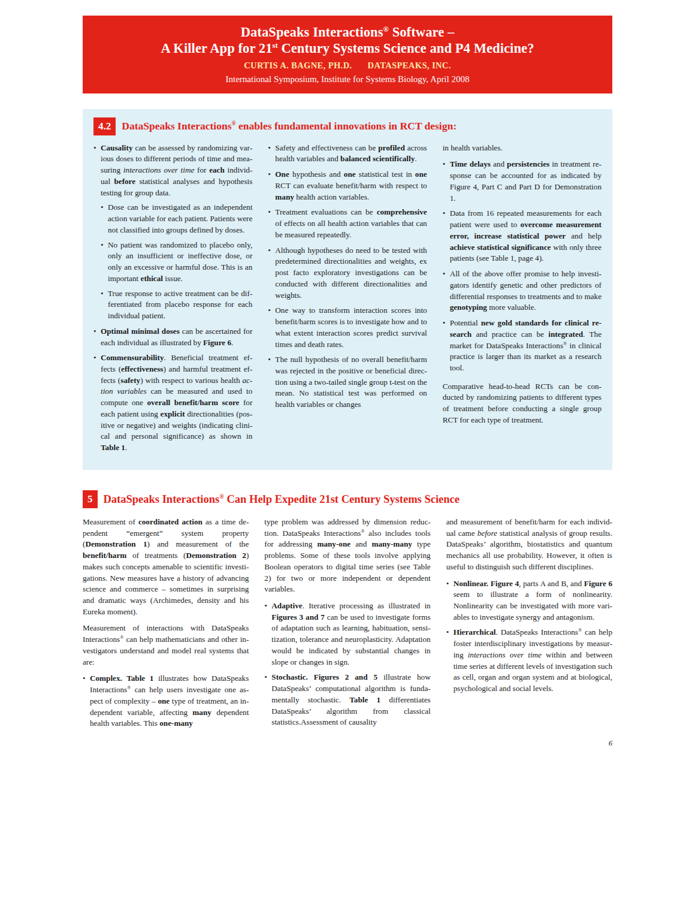DataSpeaks Interactions® Software –
A Killer App for 21st Century Systems Science and P4 Medicine?
CURTIS A. BAGNE, PH.D. DATASPEAKS, INC.
International Symposium, Institute for Systems Biology, April 2008
4.2
DataSpeaks Interactions® enables fundamental innovations in RCT design:
Causality can be assessed by randomizing various doses to different periods of time and measuring interactions over time for each individual before statistical analyses and hypothesis testing for group data.
Dose can be investigated as an independent action variable for each patient. Patients were not classified into groups defined by doses.
No patient was randomized to placebo only, only an insufficient or ineffective dose, or only an excessive or harmful dose. This is an important ethical issue.
True response to active treatment can be differentiated from placebo response for each individual patient.
Optimal minimal doses can be ascertained for each individual as illustrated by Figure 6.
Commensurability. Beneficial treatment effects (effectiveness) and harmful treatment effects (safety) with respect to various health action variables can be measured and used to compute one overall benefit/harm score for each patient using explicit directionalities (positive or negative) and weights (indicating clinical and personal significance) as shown in Table 1.
Safety and effectiveness can be profiled across health variables and balanced scientifically.
One hypothesis and one statistical test in one RCT can evaluate benefit/harm with respect to many health action variables.
Treatment evaluations can be comprehensive of effects on all health action variables that can be measured repeatedly.
Although hypotheses do need to be tested with predetermined directionalities and weights, ex post facto exploratory investigations can be conducted with different directionalities and weights.
One way to transform interaction scores into benefit/harm scores is to investigate how and to what extent interaction scores predict survival times and death rates.
The null hypothesis of no overall benefit/harm was rejected in the positive or beneficial direction using a two-tailed single group t-test on the mean. No statistical test was performed on health variables or changes
in health variables.
Time delays and persistencies in treatment response can be accounted for as indicated by Figure 4, Part C and Part D for Demonstration 1.
Data from 16 repeated measurements for each patient were used to overcome measurement error, increase statistical power and help achieve statistical significance with only three patients (see Table 1, page 4).
All of the above offer promise to help investigators identify genetic and other predictors of differential responses to treatments and to make genotyping more valuable.
Potential new gold standards for clinical research and practice can be integrated. The market for DataSpeaks Interactions® in clinical practice is larger than its market as a research tool.
Comparative head-to-head RCTs can be conducted by randomizing patients to different types of treatment before conducting a single group RCT for each type of treatment.
5
DataSpeaks Interactions® Can Help Expedite 21st Century Systems Science
Measurement of coordinated action as a time dependent “emergent” system property (Demonstration 1) and measurement of the benefit/harm of treatments (Demonstration 2) makes such concepts amenable to scientific investigations. New measures have a history of advancing science and commerce – sometimes in surprising and dramatic ways (Archimedes, density and his Eureka moment).
Measurement of interactions with DataSpeaks Interactions® can help mathematicians and other investigators understand and model real systems that are:
Complex. Table 1 illustrates how DataSpeaks Interactions® can help users investigate one aspect of complexity – one type of treatment, an independent variable, affecting many dependent health variables. This one-many
type problem was addressed by dimension reduction. DataSpeaks Interactions® also includes tools for addressing many-one and many-many type problems. Some of these tools involve applying Boolean operators to digital time series (see Table 2) for two or more independent or dependent variables.
Adaptive. Iterative processing as illustrated in Figures 3 and 7 can be used to investigate forms of adaptation such as learning, habituation, sensitization, tolerance and neuroplasticity. Adaptation would be indicated by substantial changes in slope or changes in sign.
Stochastic. Figures 2 and 5 illustrate how DataSpeaks’ computational algorithm is fundamentally stochastic. Table 1 differentiates DataSpeaks’ algorithm from classical statistics.Assessment of causality
and measurement of benefit/harm for each individual came before statistical analysis of group results. DataSpeaks’ algorithm, biostatistics and quantum mechanics all use probability. However, it often is useful to distinguish such different disciplines.
Nonlinear. Figure 4, parts A and B, and Figure 6 seem to illustrate a form of nonlinearity. Nonlinearity can be investigated with more variables to investigate synergy and antagonism.
Hierarchical. DataSpeaks Interactions® can help foster interdisciplinary investigations by measuring interactions over time within and between time series at different levels of investigation such as cell, organ and organ system and at biological, psychological and social levels.
6